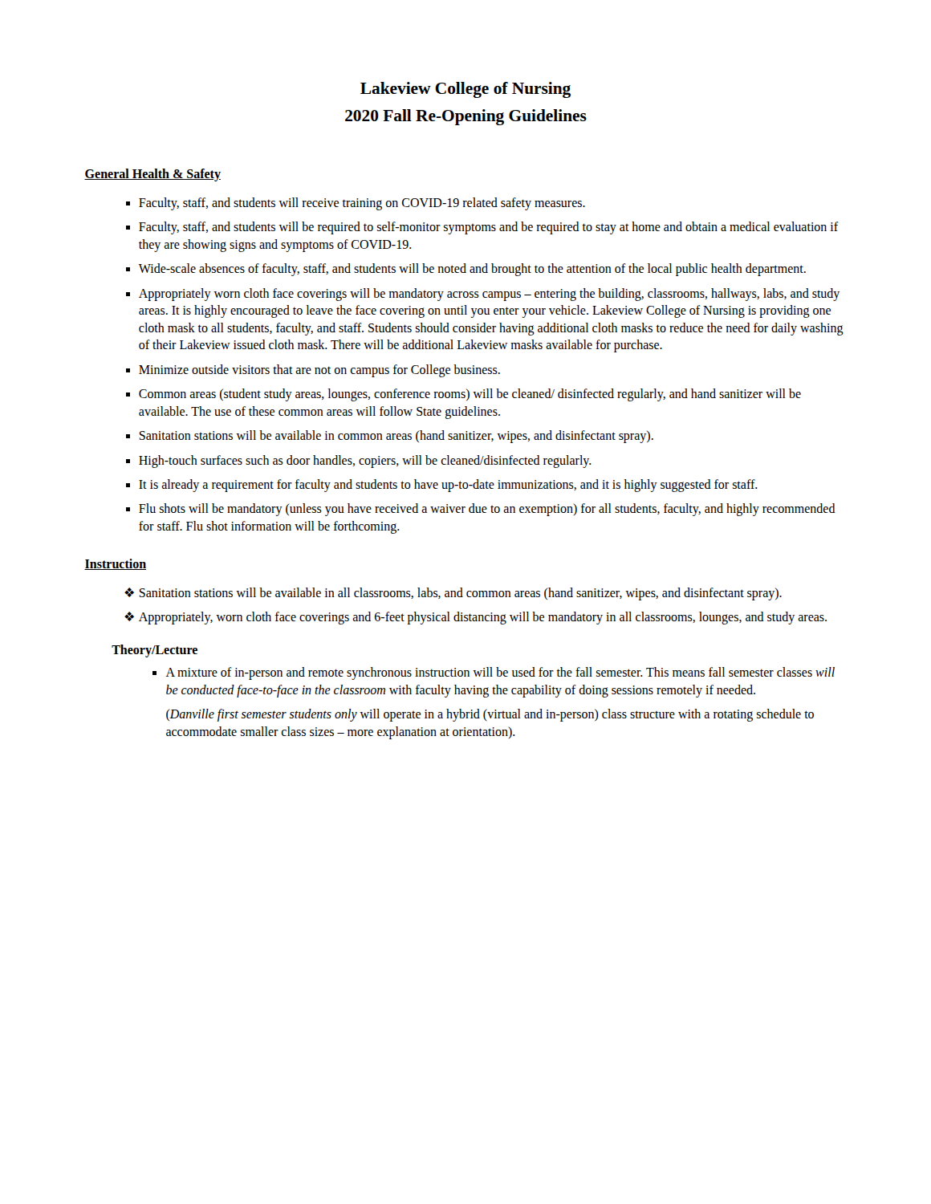Lakeview College of Nursing
2020 Fall Re-Opening Guidelines
General Health & Safety
Faculty, staff, and students will receive training on COVID-19 related safety measures.
Faculty, staff, and students will be required to self-monitor symptoms and be required to stay at home and obtain a medical evaluation if they are showing signs and symptoms of COVID-19.
Wide-scale absences of faculty, staff, and students will be noted and brought to the attention of the local public health department.
Appropriately worn cloth face coverings will be mandatory across campus – entering the building, classrooms, hallways, labs, and study areas. It is highly encouraged to leave the face covering on until you enter your vehicle. Lakeview College of Nursing is providing one cloth mask to all students, faculty, and staff. Students should consider having additional cloth masks to reduce the need for daily washing of their Lakeview issued cloth mask. There will be additional Lakeview masks available for purchase.
Minimize outside visitors that are not on campus for College business.
Common areas (student study areas, lounges, conference rooms) will be cleaned/ disinfected regularly, and hand sanitizer will be available. The use of these common areas will follow State guidelines.
Sanitation stations will be available in common areas (hand sanitizer, wipes, and disinfectant spray).
High-touch surfaces such as door handles, copiers, will be cleaned/disinfected regularly.
It is already a requirement for faculty and students to have up-to-date immunizations, and it is highly suggested for staff.
Flu shots will be mandatory (unless you have received a waiver due to an exemption) for all students, faculty, and highly recommended for staff. Flu shot information will be forthcoming.
Instruction
Sanitation stations will be available in all classrooms, labs, and common areas (hand sanitizer, wipes, and disinfectant spray).
Appropriately, worn cloth face coverings and 6-feet physical distancing will be mandatory in all classrooms, lounges, and study areas.
Theory/Lecture
A mixture of in-person and remote synchronous instruction will be used for the fall semester. This means fall semester classes will be conducted face-to-face in the classroom with faculty having the capability of doing sessions remotely if needed.
(Danville first semester students only will operate in a hybrid (virtual and in-person) class structure with a rotating schedule to accommodate smaller class sizes – more explanation at orientation).